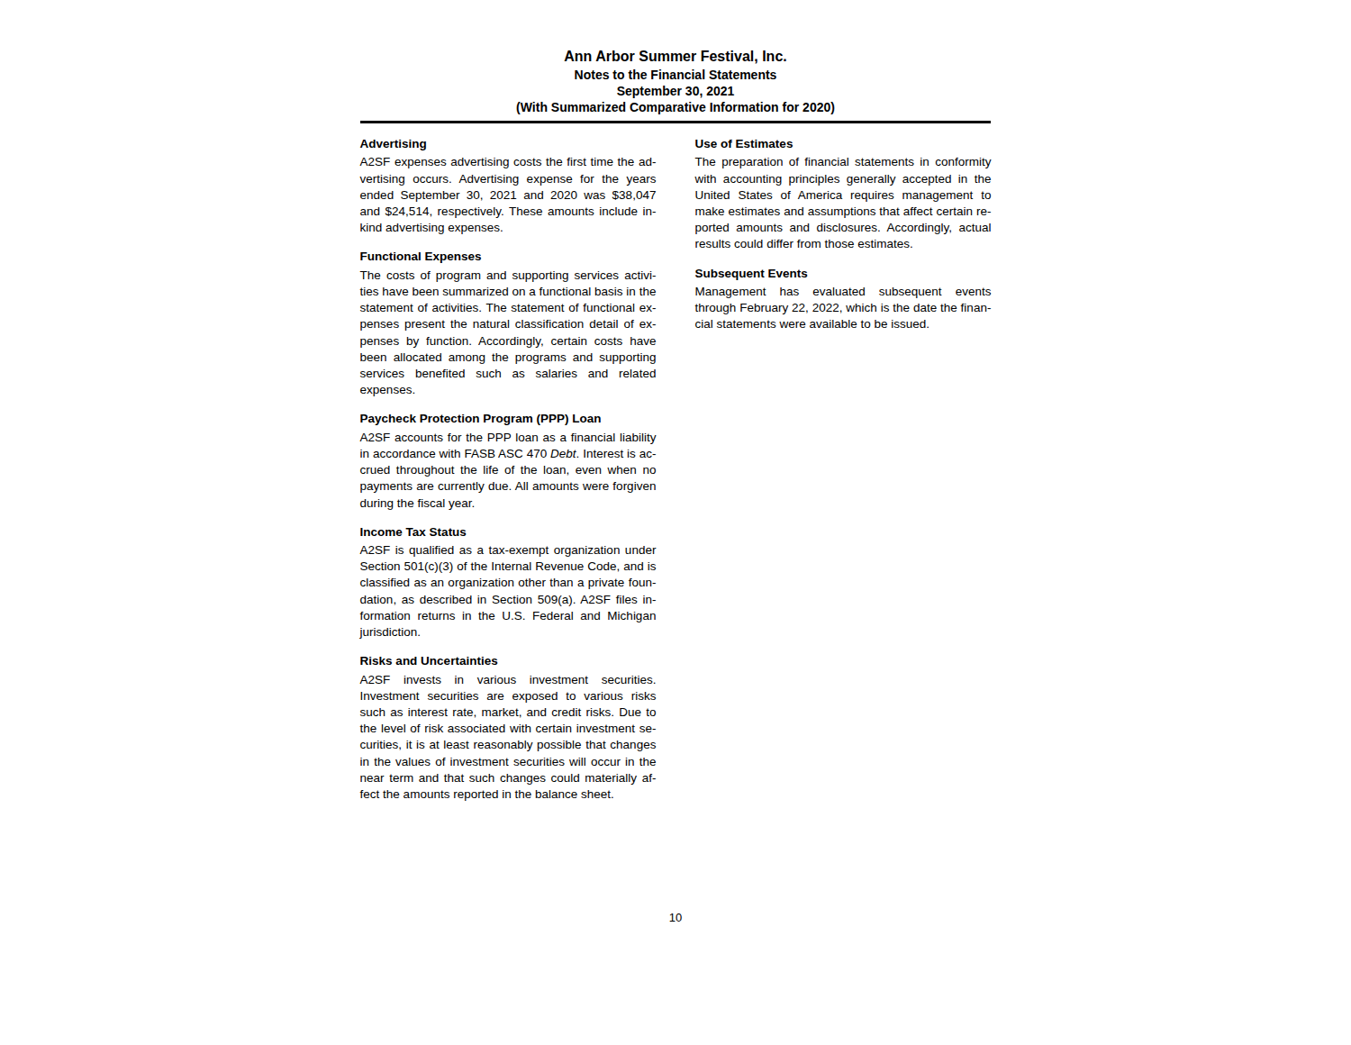Ann Arbor Summer Festival, Inc.
Notes to the Financial Statements
September 30, 2021
(With Summarized Comparative Information for 2020)
Advertising
A2SF expenses advertising costs the first time the advertising occurs. Advertising expense for the years ended September 30, 2021 and 2020 was $38,047 and $24,514, respectively. These amounts include in-kind advertising expenses.
Functional Expenses
The costs of program and supporting services activities have been summarized on a functional basis in the statement of activities. The statement of functional expenses present the natural classification detail of expenses by function. Accordingly, certain costs have been allocated among the programs and supporting services benefited such as salaries and related expenses.
Paycheck Protection Program (PPP) Loan
A2SF accounts for the PPP loan as a financial liability in accordance with FASB ASC 470 Debt. Interest is accrued throughout the life of the loan, even when no payments are currently due. All amounts were forgiven during the fiscal year.
Income Tax Status
A2SF is qualified as a tax-exempt organization under Section 501(c)(3) of the Internal Revenue Code, and is classified as an organization other than a private foundation, as described in Section 509(a). A2SF files information returns in the U.S. Federal and Michigan jurisdiction.
Risks and Uncertainties
A2SF invests in various investment securities. Investment securities are exposed to various risks such as interest rate, market, and credit risks. Due to the level of risk associated with certain investment securities, it is at least reasonably possible that changes in the values of investment securities will occur in the near term and that such changes could materially affect the amounts reported in the balance sheet.
Use of Estimates
The preparation of financial statements in conformity with accounting principles generally accepted in the United States of America requires management to make estimates and assumptions that affect certain reported amounts and disclosures. Accordingly, actual results could differ from those estimates.
Subsequent Events
Management has evaluated subsequent events through February 22, 2022, which is the date the financial statements were available to be issued.
10